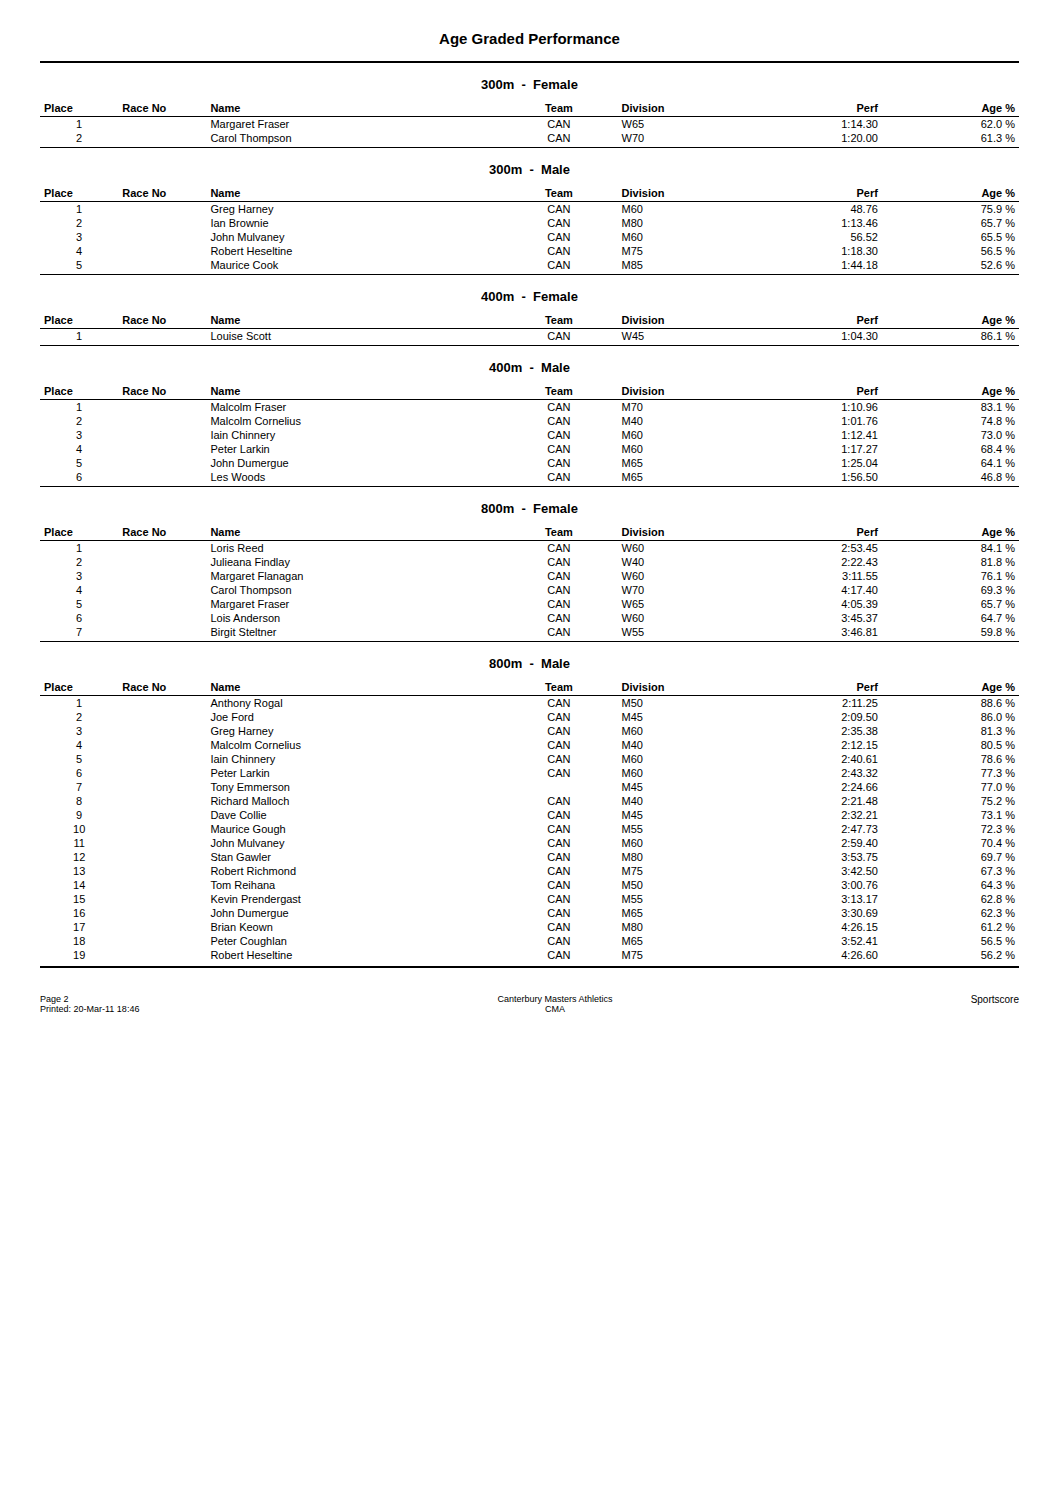Age Graded Performance
300m - Female
| Place | Race No | Name | Team | Division | Perf | Age % |
| --- | --- | --- | --- | --- | --- | --- |
| 1 | | Margaret Fraser | CAN | W65 | 1:14.30 | 62.0 % |
| 2 | | Carol Thompson | CAN | W70 | 1:20.00 | 61.3 % |
300m - Male
| Place | Race No | Name | Team | Division | Perf | Age % |
| --- | --- | --- | --- | --- | --- | --- |
| 1 | | Greg Harney | CAN | M60 | 48.76 | 75.9 % |
| 2 | | Ian Brownie | CAN | M80 | 1:13.46 | 65.7 % |
| 3 | | John Mulvaney | CAN | M60 | 56.52 | 65.5 % |
| 4 | | Robert Heseltine | CAN | M75 | 1:18.30 | 56.5 % |
| 5 | | Maurice Cook | CAN | M85 | 1:44.18 | 52.6 % |
400m - Female
| Place | Race No | Name | Team | Division | Perf | Age % |
| --- | --- | --- | --- | --- | --- | --- |
| 1 | | Louise Scott | CAN | W45 | 1:04.30 | 86.1 % |
400m - Male
| Place | Race No | Name | Team | Division | Perf | Age % |
| --- | --- | --- | --- | --- | --- | --- |
| 1 | | Malcolm Fraser | CAN | M70 | 1:10.96 | 83.1 % |
| 2 | | Malcolm Cornelius | CAN | M40 | 1:01.76 | 74.8 % |
| 3 | | Iain Chinnery | CAN | M60 | 1:12.41 | 73.0 % |
| 4 | | Peter Larkin | CAN | M60 | 1:17.27 | 68.4 % |
| 5 | | John Dumergue | CAN | M65 | 1:25.04 | 64.1 % |
| 6 | | Les Woods | CAN | M65 | 1:56.50 | 46.8 % |
800m - Female
| Place | Race No | Name | Team | Division | Perf | Age % |
| --- | --- | --- | --- | --- | --- | --- |
| 1 | | Loris Reed | CAN | W60 | 2:53.45 | 84.1 % |
| 2 | | Julieana Findlay | CAN | W40 | 2:22.43 | 81.8 % |
| 3 | | Margaret Flanagan | CAN | W60 | 3:11.55 | 76.1 % |
| 4 | | Carol Thompson | CAN | W70 | 4:17.40 | 69.3 % |
| 5 | | Margaret Fraser | CAN | W65 | 4:05.39 | 65.7 % |
| 6 | | Lois Anderson | CAN | W60 | 3:45.37 | 64.7 % |
| 7 | | Birgit Steltner | CAN | W55 | 3:46.81 | 59.8 % |
800m - Male
| Place | Race No | Name | Team | Division | Perf | Age % |
| --- | --- | --- | --- | --- | --- | --- |
| 1 | | Anthony Rogal | CAN | M50 | 2:11.25 | 88.6 % |
| 2 | | Joe Ford | CAN | M45 | 2:09.50 | 86.0 % |
| 3 | | Greg Harney | CAN | M60 | 2:35.38 | 81.3 % |
| 4 | | Malcolm Cornelius | CAN | M40 | 2:12.15 | 80.5 % |
| 5 | | Iain Chinnery | CAN | M60 | 2:40.61 | 78.6 % |
| 6 | | Peter Larkin | CAN | M60 | 2:43.32 | 77.3 % |
| 7 | | Tony Emmerson | | M45 | 2:24.66 | 77.0 % |
| 8 | | Richard Malloch | CAN | M40 | 2:21.48 | 75.2 % |
| 9 | | Dave Collie | CAN | M45 | 2:32.21 | 73.1 % |
| 10 | | Maurice Gough | CAN | M55 | 2:47.73 | 72.3 % |
| 11 | | John Mulvaney | CAN | M60 | 2:59.40 | 70.4 % |
| 12 | | Stan Gawler | CAN | M80 | 3:53.75 | 69.7 % |
| 13 | | Robert Richmond | CAN | M75 | 3:42.50 | 67.3 % |
| 14 | | Tom Reihana | CAN | M50 | 3:00.76 | 64.3 % |
| 15 | | Kevin Prendergast | CAN | M55 | 3:13.17 | 62.8 % |
| 16 | | John Dumergue | CAN | M65 | 3:30.69 | 62.3 % |
| 17 | | Brian Keown | CAN | M80 | 4:26.15 | 61.2 % |
| 18 | | Peter Coughlan | CAN | M65 | 3:52.41 | 56.5 % |
| 19 | | Robert Heseltine | CAN | M75 | 4:26.60 | 56.2 % |
Page 2
Printed: 20-Mar-11 18:46
Sportscore
Canterbury Masters Athletics
CMA